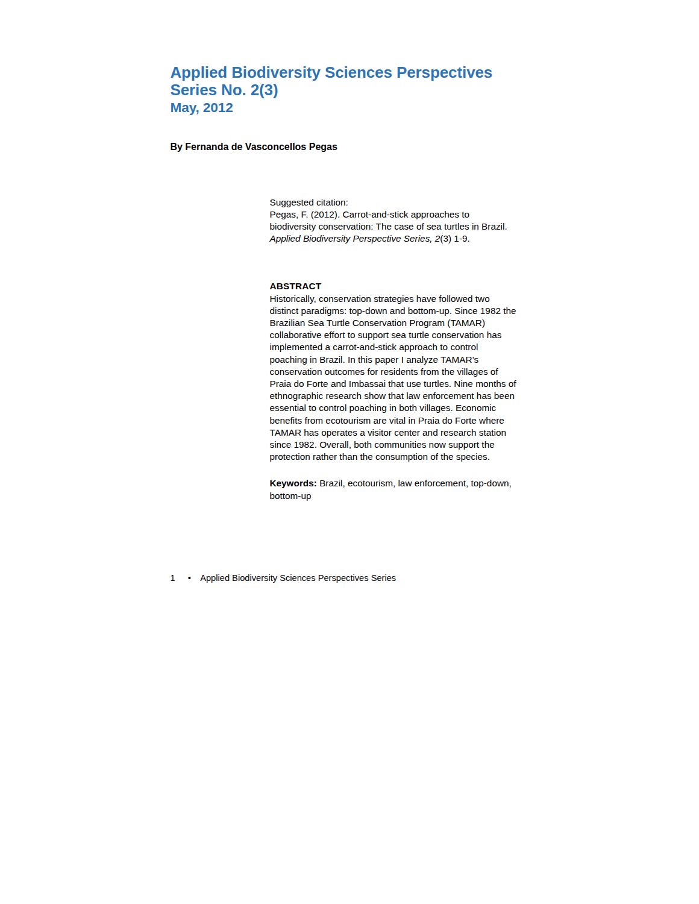Applied Biodiversity Sciences Perspectives Series No. 2(3)May, 2012
By Fernanda de Vasconcellos Pegas
Suggested citation:
Pegas, F. (2012). Carrot-and-stick approaches to biodiversity conservation: The case of sea turtles in Brazil. Applied Biodiversity Perspective Series, 2(3) 1-9.
ABSTRACT
Historically, conservation strategies have followed two distinct paradigms: top-down and bottom-up. Since 1982 the Brazilian Sea Turtle Conservation Program (TAMAR) collaborative effort to support sea turtle conservation has implemented a carrot-and-stick approach to control poaching in Brazil. In this paper I analyze TAMAR’s conservation outcomes for residents from the villages of Praia do Forte and Imbassai that use turtles. Nine months of ethnographic research show that law enforcement has been essential to control poaching in both villages. Economic benefits from ecotourism are vital in Praia do Forte where TAMAR has operates a visitor center and research station since 1982. Overall, both communities now support the protection rather than the consumption of the species.
Keywords: Brazil, ecotourism, law enforcement, top-down, bottom-up
1•Applied Biodiversity Sciences Perspectives Series